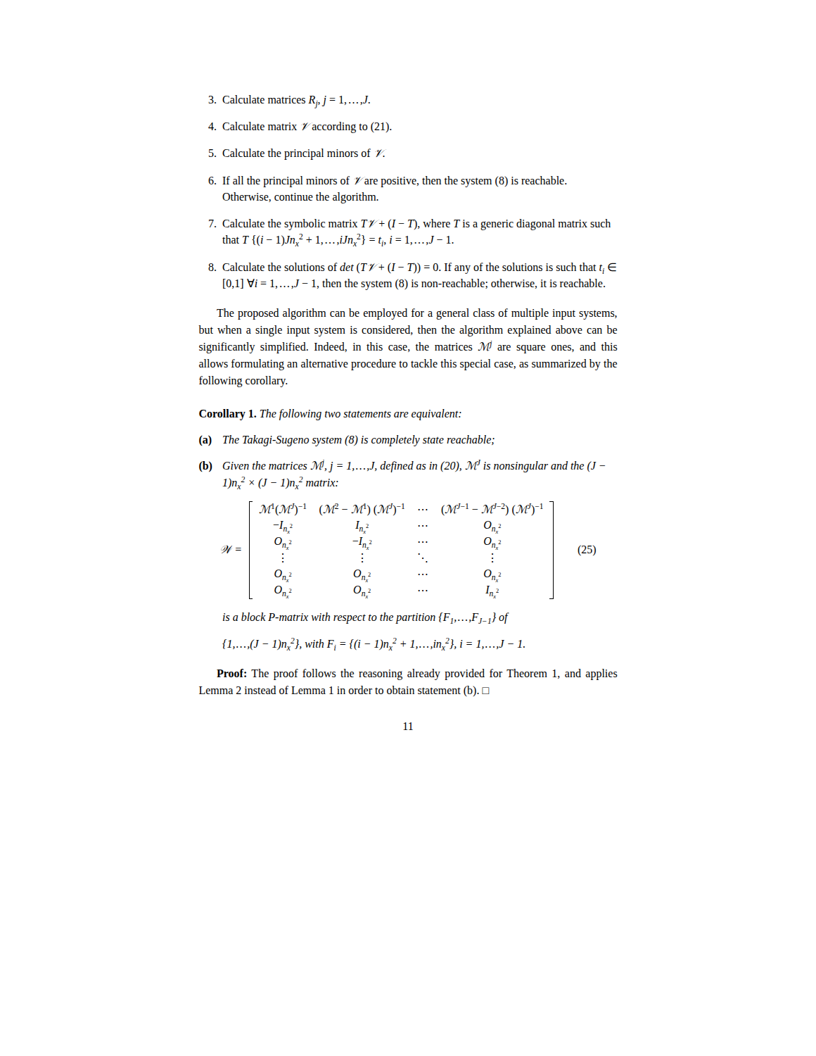3. Calculate matrices Rj, j = 1, … ,J.
4. Calculate matrix 𝒱 according to (21).
5. Calculate the principal minors of 𝒱.
6. If all the principal minors of 𝒱 are positive, then the system (8) is reachable. Otherwise, continue the algorithm.
7. Calculate the symbolic matrix T𝒱 + (I − T), where T is a generic diagonal matrix such that T {(i − 1)Jnx2 + 1, … ,iJnx2} = ti, i = 1, … ,J − 1.
8. Calculate the solutions of det (T𝒱 + (I − T)) = 0. If any of the solutions is such that ti ∈ [0,1] ∀i = 1, … ,J − 1, then the system (8) is non-reachable; otherwise, it is reachable.
The proposed algorithm can be employed for a general class of multiple input systems, but when a single input system is considered, then the algorithm explained above can be significantly simplified. Indeed, in this case, the matrices ℳj are square ones, and this allows formulating an alternative procedure to tackle this special case, as summarized by the following corollary.
Corollary 1. The following two statements are equivalent:
(a) The Takagi-Sugeno system (8) is completely state reachable;
(b) Given the matrices ℳj, j = 1, … ,J, defined as in (20), ℳJ is nonsingular and the (J − 1)nx2 × (J − 1)nx2 matrix:
𝒲 =
| ℳ 1 ( ℳ J ) −1 | ( ℳ 2 − ℳ 1 ) ( ℳ J ) −1 | ⋯ | ( ℳ J −1 − ℳ J −2 ) ( ℳ J ) −1 |
| − I n x 2 | I n x 2 | ⋯ | O n x 2 |
| O n x 2 | − I n x 2 | ⋯ | O n x 2 |
| ⋮ | ⋮ | ⋱ | ⋮ |
| O n x 2 | O n x 2 | ⋯ | O n x 2 |
| O n x 2 | O n x 2 | ⋯ | I n x 2 |
(25)
is a block P-matrix with respect to the partition {F1, … ,FJ−1} of
{1, … ,(J − 1)nx2}, with Fi = {(i − 1)nx2 + 1, … ,inx2}, i = 1, … ,J − 1.
Proof: The proof follows the reasoning already provided for Theorem 1, and applies Lemma 2 instead of Lemma 1 in order to obtain statement (b). □
11